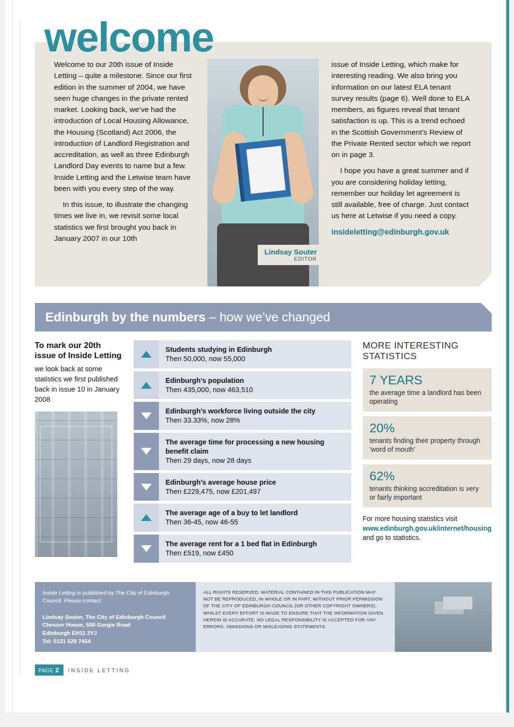welcome
Welcome to our 20th issue of Inside Letting – quite a milestone. Since our first edition in the summer of 2004, we have seen huge changes in the private rented market. Looking back, we’ve had the introduction of Local Housing Allowance, the Housing (Scotland) Act 2006, the introduction of Landlord Registration and accreditation, as well as three Edinburgh Landlord Day events to name but a few. Inside Letting and the Letwise team have been with you every step of the way.
In this issue, to illustrate the changing times we live in, we revisit some local statistics we first brought you back in January 2007 in our 10th
Lindsay Souter EDITOR
issue of Inside Letting, which make for interesting reading. We also bring you information on our latest ELA tenant survey results (page 6). Well done to ELA members, as figures reveal that tenant satisfaction is up. This is a trend echoed in the Scottish Government’s Review of the Private Rented sector which we report on in page 3.
I hope you have a great summer and if you are considering holiday letting, remember our holiday let agreement is still available, free of charge. Just contact us here at Letwise if you need a copy.
insideletting@edinburgh.gov.uk
Edinburgh by the numbers – how we’ve changed
To mark our 20th issue of Inside Letting we look back at some statistics we first published back in issue 10 in January 2008
Students studying in Edinburgh Then 50,000, now 55,000
Edinburgh’s population Then 435,000, now 463,510
Edinburgh’s workforce living outside the city Then 33.33%, now 28%
The average time for processing a new housing benefit claim Then 29 days, now 28 days
Edinburgh’s average house price Then £229,475, now £201,497
The average age of a buy to let landlord Then 36-45, now 46-55
The average rent for a 1 bed flat in Edinburgh Then £519, now £450
More interesting statistics
7 YEARS the average time a landlord has been operating
20% tenants finding their property through ‘word of mouth’
62% tenants thinking accreditation is very or fairly important
For more housing statistics visit www.edinburgh.gov.uk/internet/housing and go to statistics.
Inside Letting is published by The City of Edinburgh Council. Please contact:
Lindsay Souter, The City of Edinburgh Council
Chesser House, 500 Gorgie Road
Edinburgh EH11 3YJ
Tel: 0131 529 7454
All rights reserved. Material contained in this publication may not be reproduced, in whole or in part, without prior permission of the City of Edinburgh Council (or other copyright owners). Whilst every effort is made to ensure that the information given herein is accurate, no legal responsibility is accepted for any errors, omissions or misleading statements.
PAGE 2 Inside Letting